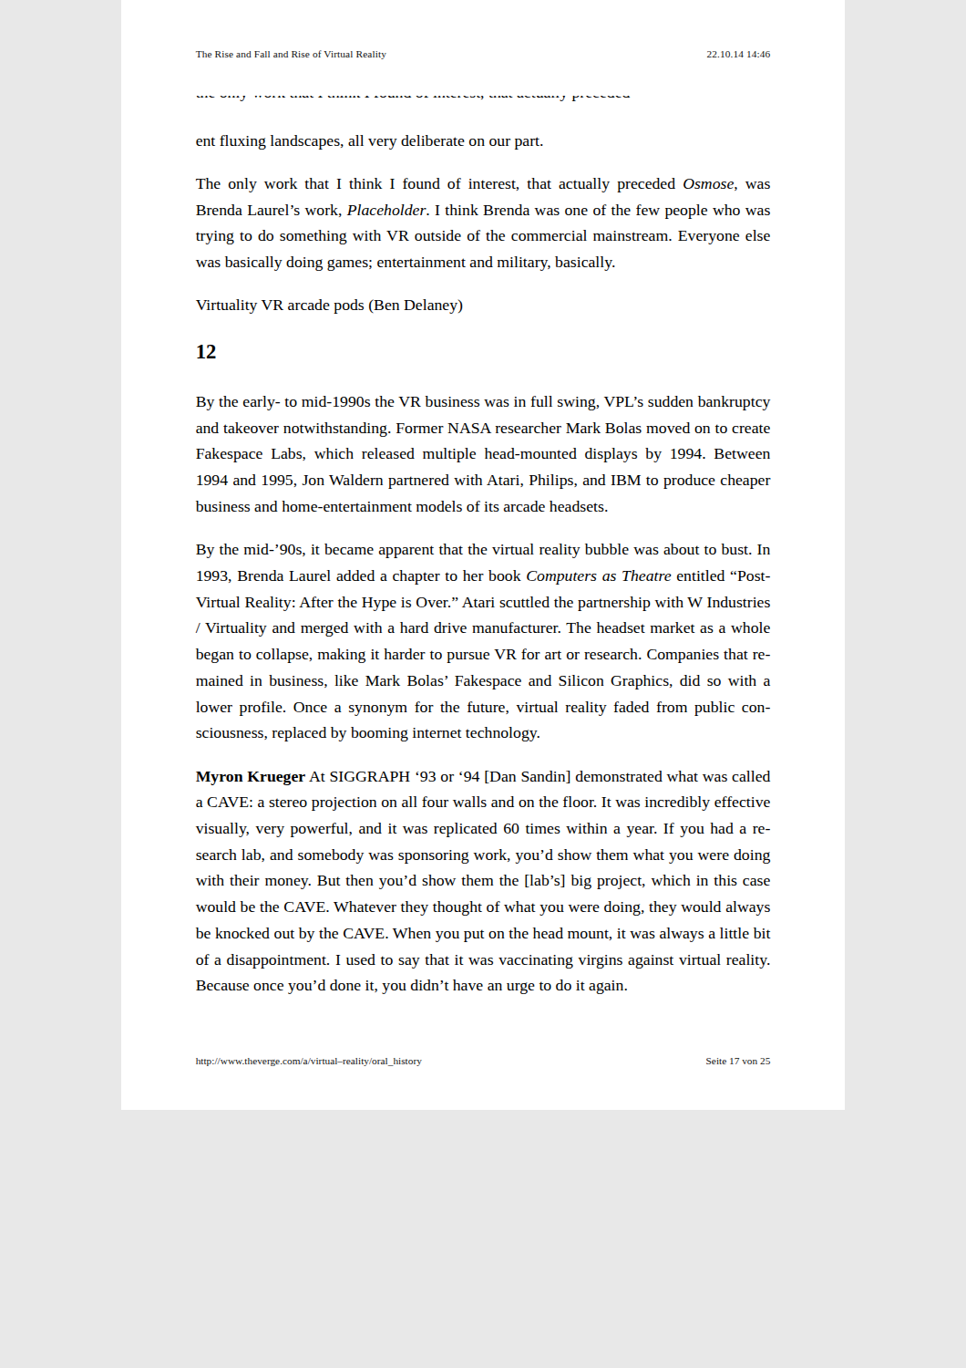The Rise and Fall and Rise of Virtual Reality 22.10.14 14:46
the only work that I think I found of interest, that actually preceded
ent fluxing landscapes, all very deliberate on our part.
The only work that I think I found of interest, that actually preceded Osmose, was Brenda Laurel’s work, Placeholder. I think Brenda was one of the few people who was trying to do something with VR outside of the commercial mainstream. Everyone else was basically doing games; entertainment and military, basically.
Virtuality VR arcade pods (Ben Delaney)
12
By the early- to mid-1990s the VR business was in full swing, VPL’s sudden bankruptcy and takeover notwithstanding. Former NASA researcher Mark Bolas moved on to create Fakespace Labs, which released multiple head-mounted displays by 1994. Between 1994 and 1995, Jon Waldern partnered with Atari, Philips, and IBM to produce cheaper business and home-entertainment models of its arcade headsets.
By the mid-’90s, it became apparent that the virtual reality bubble was about to bust. In 1993, Brenda Laurel added a chapter to her book Computers as Theatre entitled “Post-Virtual Reality: After the Hype is Over.” Atari scuttled the partnership with W Industries / Virtuality and merged with a hard drive manufacturer. The headset market as a whole began to collapse, making it harder to pursue VR for art or research. Companies that remained in business, like Mark Bolas’ Fakespace and Silicon Graphics, did so with a lower profile. Once a synonym for the future, virtual reality faded from public consciousness, replaced by booming internet technology.
Myron Krueger At SIGGRAPH ‘93 or ‘94 [Dan Sandin] demonstrated what was called a CAVE: a stereo projection on all four walls and on the floor. It was incredibly effective visually, very powerful, and it was replicated 60 times within a year. If you had a research lab, and somebody was sponsoring work, you’d show them what you were doing with their money. But then you’d show them the [lab’s] big project, which in this case would be the CAVE. Whatever they thought of what you were doing, they would always be knocked out by the CAVE. When you put on the head mount, it was always a little bit of a disappointment. I used to say that it was vaccinating virgins against virtual reality. Because once you’d done it, you didn’t have an urge to do it again.
http://www.theverge.com/a/virtual–reality/oral_history Seite 17 von 25